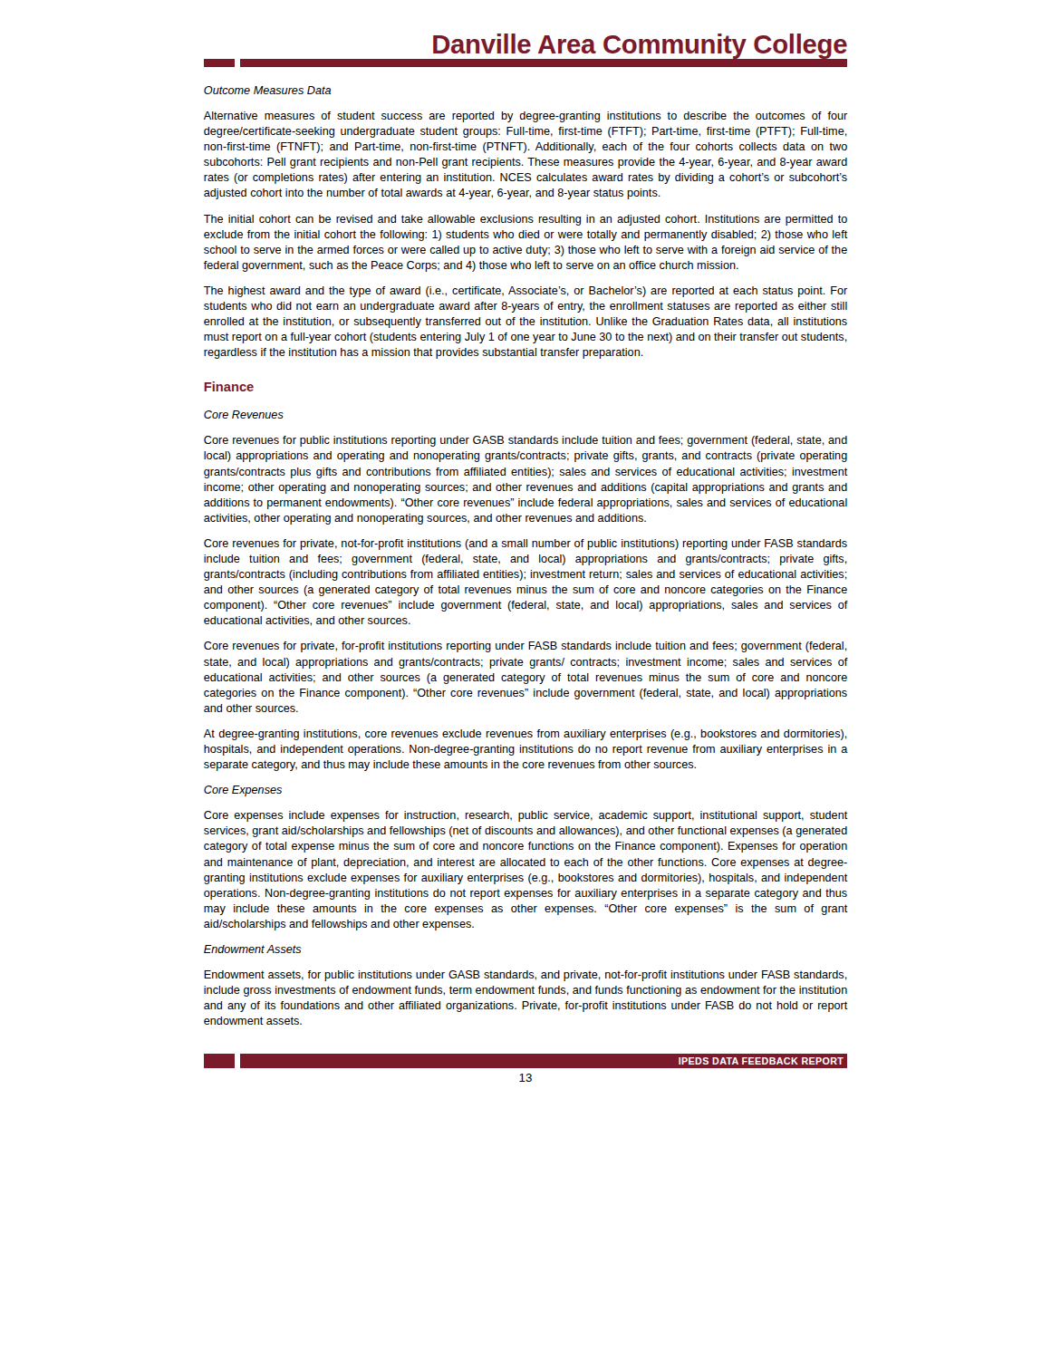Danville Area Community College
Outcome Measures Data
Alternative measures of student success are reported by degree-granting institutions to describe the outcomes of four degree/certificate-seeking undergraduate student groups: Full-time, first-time (FTFT); Part-time, first-time (PTFT); Full-time, non-first-time (FTNFT); and Part-time, non-first-time (PTNFT). Additionally, each of the four cohorts collects data on two subcohorts: Pell grant recipients and non-Pell grant recipients. These measures provide the 4-year, 6-year, and 8-year award rates (or completions rates) after entering an institution. NCES calculates award rates by dividing a cohort’s or subcohort’s adjusted cohort into the number of total awards at 4-year, 6-year, and 8-year status points.
The initial cohort can be revised and take allowable exclusions resulting in an adjusted cohort. Institutions are permitted to exclude from the initial cohort the following: 1) students who died or were totally and permanently disabled; 2) those who left school to serve in the armed forces or were called up to active duty; 3) those who left to serve with a foreign aid service of the federal government, such as the Peace Corps; and 4) those who left to serve on an office church mission.
The highest award and the type of award (i.e., certificate, Associate’s, or Bachelor’s) are reported at each status point. For students who did not earn an undergraduate award after 8-years of entry, the enrollment statuses are reported as either still enrolled at the institution, or subsequently transferred out of the institution. Unlike the Graduation Rates data, all institutions must report on a full-year cohort (students entering July 1 of one year to June 30 to the next) and on their transfer out students, regardless if the institution has a mission that provides substantial transfer preparation.
Finance
Core Revenues
Core revenues for public institutions reporting under GASB standards include tuition and fees; government (federal, state, and local) appropriations and operating and nonoperating grants/contracts; private gifts, grants, and contracts (private operating grants/contracts plus gifts and contributions from affiliated entities); sales and services of educational activities; investment income; other operating and nonoperating sources; and other revenues and additions (capital appropriations and grants and additions to permanent endowments). “Other core revenues” include federal appropriations, sales and services of educational activities, other operating and nonoperating sources, and other revenues and additions.
Core revenues for private, not-for-profit institutions (and a small number of public institutions) reporting under FASB standards include tuition and fees; government (federal, state, and local) appropriations and grants/contracts; private gifts, grants/contracts (including contributions from affiliated entities); investment return; sales and services of educational activities; and other sources (a generated category of total revenues minus the sum of core and noncore categories on the Finance component). “Other core revenues” include government (federal, state, and local) appropriations, sales and services of educational activities, and other sources.
Core revenues for private, for-profit institutions reporting under FASB standards include tuition and fees; government (federal, state, and local) appropriations and grants/contracts; private grants/ contracts; investment income; sales and services of educational activities; and other sources (a generated category of total revenues minus the sum of core and noncore categories on the Finance component). “Other core revenues” include government (federal, state, and local) appropriations and other sources.
At degree-granting institutions, core revenues exclude revenues from auxiliary enterprises (e.g., bookstores and dormitories), hospitals, and independent operations. Non-degree-granting institutions do no report revenue from auxiliary enterprises in a separate category, and thus may include these amounts in the core revenues from other sources.
Core Expenses
Core expenses include expenses for instruction, research, public service, academic support, institutional support, student services, grant aid/scholarships and fellowships (net of discounts and allowances), and other functional expenses (a generated category of total expense minus the sum of core and noncore functions on the Finance component). Expenses for operation and maintenance of plant, depreciation, and interest are allocated to each of the other functions. Core expenses at degree-granting institutions exclude expenses for auxiliary enterprises (e.g., bookstores and dormitories), hospitals, and independent operations. Non-degree-granting institutions do not report expenses for auxiliary enterprises in a separate category and thus may include these amounts in the core expenses as other expenses. “Other core expenses” is the sum of grant aid/scholarships and fellowships and other expenses.
Endowment Assets
Endowment assets, for public institutions under GASB standards, and private, not-for-profit institutions under FASB standards, include gross investments of endowment funds, term endowment funds, and funds functioning as endowment for the institution and any of its foundations and other affiliated organizations. Private, for-profit institutions under FASB do not hold or report endowment assets.
IPEDS DATA FEEDBACK REPORT
13